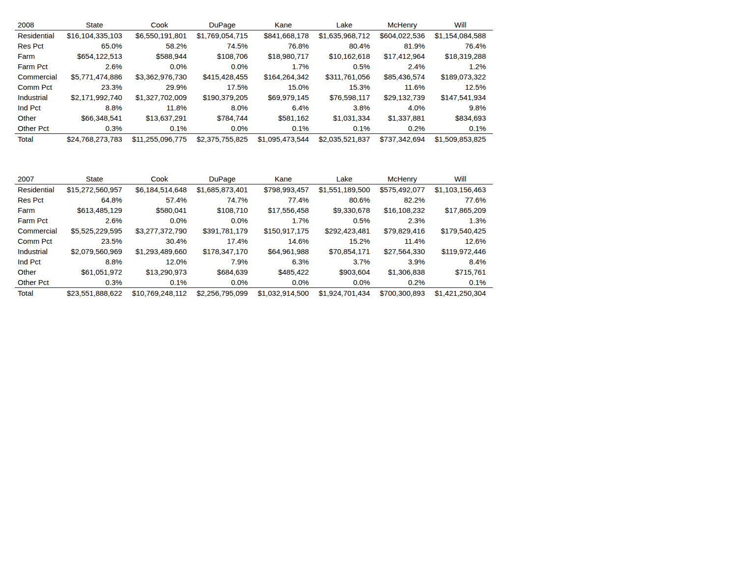| 2008 | State | Cook | DuPage | Kane | Lake | McHenry | Will |
| --- | --- | --- | --- | --- | --- | --- | --- |
| Residential | $16,104,335,103 | $6,550,191,801 | $1,769,054,715 | $841,668,178 | $1,635,968,712 | $604,022,536 | $1,154,084,588 |
| Res Pct | 65.0% | 58.2% | 74.5% | 76.8% | 80.4% | 81.9% | 76.4% |
| Farm | $654,122,513 | $588,944 | $108,706 | $18,980,717 | $10,162,618 | $17,412,964 | $18,319,288 |
| Farm Pct | 2.6% | 0.0% | 0.0% | 1.7% | 0.5% | 2.4% | 1.2% |
| Commercial | $5,771,474,886 | $3,362,976,730 | $415,428,455 | $164,264,342 | $311,761,056 | $85,436,574 | $189,073,322 |
| Comm Pct | 23.3% | 29.9% | 17.5% | 15.0% | 15.3% | 11.6% | 12.5% |
| Industrial | $2,171,992,740 | $1,327,702,009 | $190,379,205 | $69,979,145 | $76,598,117 | $29,132,739 | $147,541,934 |
| Ind Pct | 8.8% | 11.8% | 8.0% | 6.4% | 3.8% | 4.0% | 9.8% |
| Other | $66,348,541 | $13,637,291 | $784,744 | $581,162 | $1,031,334 | $1,337,881 | $834,693 |
| Other Pct | 0.3% | 0.1% | 0.0% | 0.1% | 0.1% | 0.2% | 0.1% |
| Total | $24,768,273,783 | $11,255,096,775 | $2,375,755,825 | $1,095,473,544 | $2,035,521,837 | $737,342,694 | $1,509,853,825 |
| 2007 | State | Cook | DuPage | Kane | Lake | McHenry | Will |
| --- | --- | --- | --- | --- | --- | --- | --- |
| Residential | $15,272,560,957 | $6,184,514,648 | $1,685,873,401 | $798,993,457 | $1,551,189,500 | $575,492,077 | $1,103,156,463 |
| Res Pct | 64.8% | 57.4% | 74.7% | 77.4% | 80.6% | 82.2% | 77.6% |
| Farm | $613,485,129 | $580,041 | $108,710 | $17,556,458 | $9,330,678 | $16,108,232 | $17,865,209 |
| Farm Pct | 2.6% | 0.0% | 0.0% | 1.7% | 0.5% | 2.3% | 1.3% |
| Commercial | $5,525,229,595 | $3,277,372,790 | $391,781,179 | $150,917,175 | $292,423,481 | $79,829,416 | $179,540,425 |
| Comm Pct | 23.5% | 30.4% | 17.4% | 14.6% | 15.2% | 11.4% | 12.6% |
| Industrial | $2,079,560,969 | $1,293,489,660 | $178,347,170 | $64,961,988 | $70,854,171 | $27,564,330 | $119,972,446 |
| Ind Pct | 8.8% | 12.0% | 7.9% | 6.3% | 3.7% | 3.9% | 8.4% |
| Other | $61,051,972 | $13,290,973 | $684,639 | $485,422 | $903,604 | $1,306,838 | $715,761 |
| Other Pct | 0.3% | 0.1% | 0.0% | 0.0% | 0.0% | 0.2% | 0.1% |
| Total | $23,551,888,622 | $10,769,248,112 | $2,256,795,099 | $1,032,914,500 | $1,924,701,434 | $700,300,893 | $1,421,250,304 |